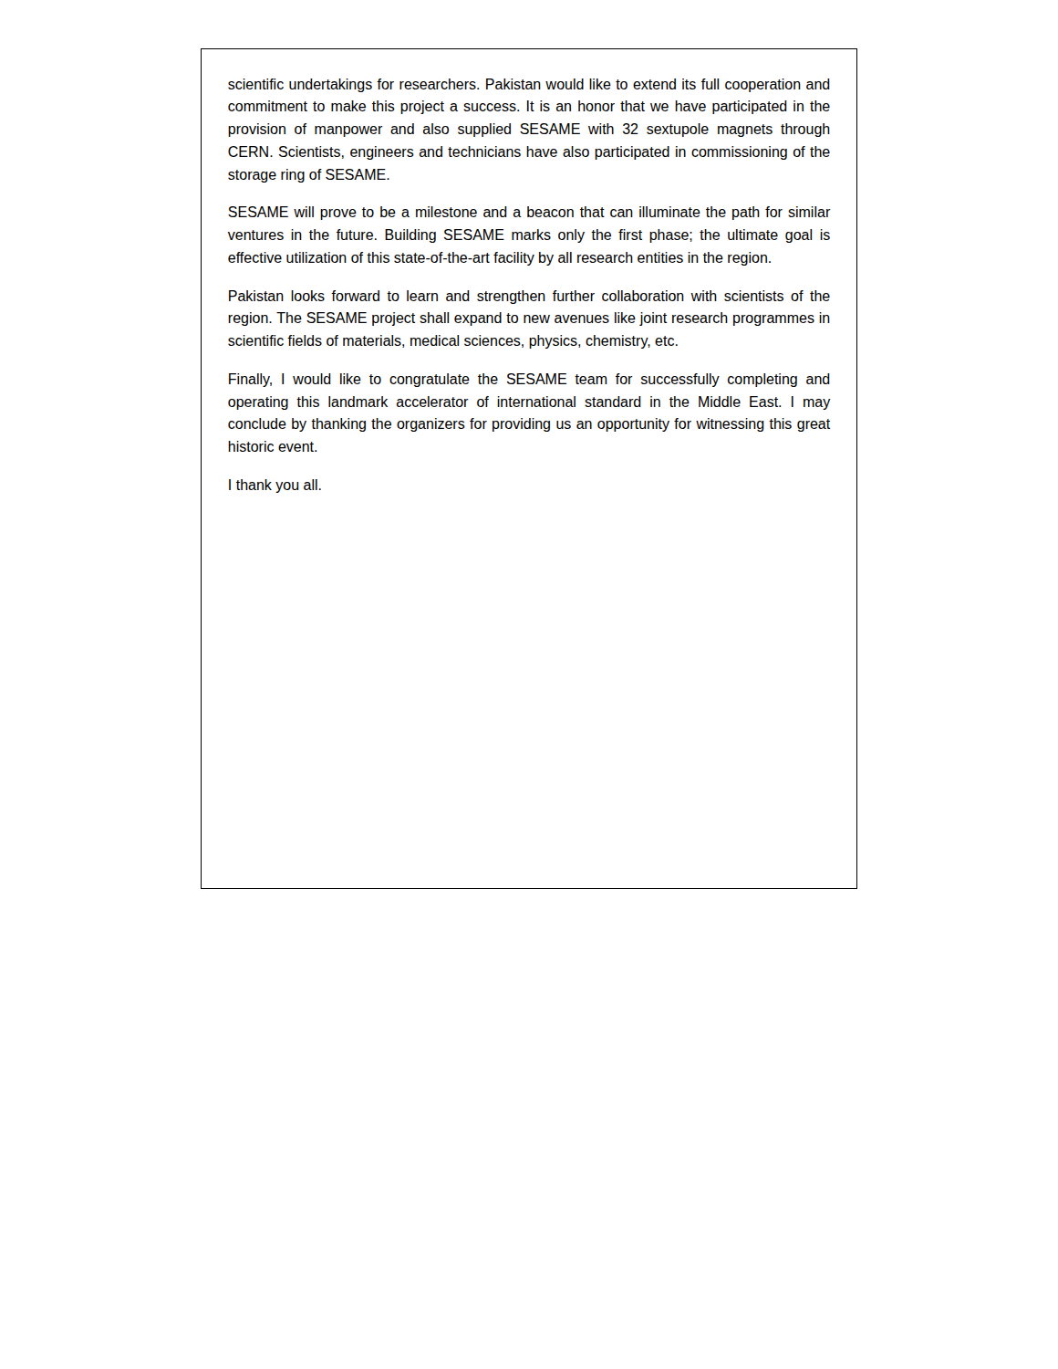scientific undertakings for researchers. Pakistan would like to extend its full cooperation and commitment to make this project a success. It is an honor that we have participated in the provision of manpower and also supplied SESAME with 32 sextupole magnets through CERN. Scientists, engineers and technicians have also participated in commissioning of the storage ring of SESAME.
SESAME will prove to be a milestone and a beacon that can illuminate the path for similar ventures in the future. Building SESAME marks only the first phase; the ultimate goal is effective utilization of this state-of-the-art facility by all research entities in the region.
Pakistan looks forward to learn and strengthen further collaboration with scientists of the region. The SESAME project shall expand to new avenues like joint research programmes in scientific fields of materials, medical sciences, physics, chemistry, etc.
Finally, I would like to congratulate the SESAME team for successfully completing and operating this landmark accelerator of international standard in the Middle East. I may conclude by thanking the organizers for providing us an opportunity for witnessing this great historic event.
I thank you all.